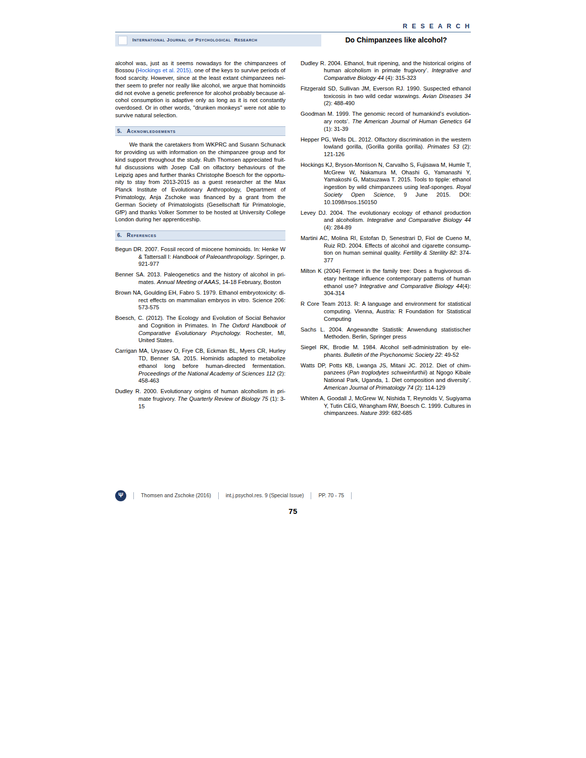R E S E A R C H
International Journal of Psychological Research
Do Chimpanzees like alcohol?
alcohol was, just as it seems nowadays for the chimpanzees of Bossou (Hockings et al. 2015), one of the keys to survive periods of food scarcity. However, since at the least extant chimpanzees neither seem to prefer nor really like alcohol, we argue that hominoids did not evolve a genetic preference for alcohol probably because alcohol consumption is adaptive only as long as it is not constantly overdosed. Or in other words, "drunken monkeys" were not able to survive natural selection.
5. Acknowledgements
We thank the caretakers from WKPRC and Susann Schunack for providing us with information on the chimpanzee group and for kind support throughout the study. Ruth Thomsen appreciated fruitful discussions with Josep Call on olfactory behaviours of the Leipzig apes and further thanks Christophe Boesch for the opportunity to stay from 2013-2015 as a guest researcher at the Max Planck Institute of Evolutionary Anthropology, Department of Primatology, Anja Zschoke was financed by a grant from the German Society of Primatologists (Gesellschaft für Primatologie, GfP) and thanks Volker Sommer to be hosted at University College London during her apprenticeship.
6. References
Begun DR. 2007. Fossil record of miocene hominoids. In: Henke W & Tattersall I: Handbook of Paleoanthropology. Springer, p. 921-977
Benner SA. 2013. Paleogenetics and the history of alcohol in primates. Annual Meeting of AAAS, 14-18 February, Boston
Brown NA, Goulding EH, Fabro S. 1979. Ethanol embryotoxicity: direct effects on mammalian embryos in vitro. Science 206: 573-575
Boesch, C. (2012). The Ecology and Evolution of Social Behavior and Cognition in Primates. In The Oxford Handbook of Comparative Evolutionary Psychology. Rochester, MI, United States.
Carrigan MA, Uryasev O, Frye CB, Eckman BL, Myers CR, Hurley TD, Benner SA. 2015. Hominids adapted to metabolize ethanol long before human-directed fermentation. Proceedings of the National Academy of Sciences 112 (2): 458-463
Dudley R. 2000. Evolutionary origins of human alcoholism in primate frugivory. The Quarterly Review of Biology 75 (1): 3-15
Dudley R. 2004. Ethanol, fruit ripening, and the historical origins of human alcoholism in primate frugivory’. Integrative and Comparative Biology 44 (4): 315-323
Fitzgerald SD, Sullivan JM, Everson RJ. 1990. Suspected ethanol toxicosis in two wild cedar waxwings. Avian Diseases 34 (2): 488-490
Goodman M. 1999. The genomic record of humankind’s evolutionary roots’. The American Journal of Human Genetics 64 (1): 31-39
Hepper PG, Wells DL. 2012. Olfactory discrimination in the western lowland gorilla, (Gorilla gorilla gorilla). Primates 53 (2): 121-126
Hockings KJ, Bryson-Morrison N, Carvalho S, Fujisawa M, Humle T, McGrew W, Nakamura M, Ohashi G, Yamanashi Y, Yamakoshi G, Matsuzawa T. 2015. Tools to tipple: ethanol ingestion by wild chimpanzees using leaf-sponges. Royal Society Open Science, 9 June 2015. DOI: 10.1098/rsos.150150
Levey DJ. 2004. The evolutionary ecology of ethanol production and alcoholism. Integrative and Comparative Biology 44 (4): 284-89
Martini AC, Molina RI, Estofan D, Senestrari D, Fiol de Cueno M, Ruiz RD. 2004. Effects of alcohol and cigarette consumption on human seminal quality. Fertility & Sterility 82: 374-377
Milton K (2004) Ferment in the family tree: Does a frugivorous dietary heritage influence contemporary patterns of human ethanol use? Integrative and Comparative Biology 44(4): 304-314
R Core Team 2013. R: A language and environment for statistical computing. Vienna, Austria: R Foundation for Statistical Computing
Sachs L. 2004. Angewandte Statistik: Anwendung statistischer Methoden. Berlin, Springer press
Siegel RK, Brodie M. 1984. Alcohol self-administration by elephants. Bulletin of the Psychonomic Society 22: 49-52
Watts DP, Potts KB, Lwanga JS, Mitani JC. 2012. Diet of chimpanzees (Pan troglodytes schweinfurthii) at Ngogo Kibale National Park, Uganda, 1. Diet composition and diversity’. American Journal of Primatology 74 (2): 114-129
Whiten A, Goodall J, McGrew W, Nishida T, Reynolds V, Sugiyama Y, Tutin CEG, Wrangham RW, Boesch C. 1999. Cultures in chimpanzees. Nature 399: 682-685
Ψ
Thomsen and Zschoke (2016)
int.j.psychol.res. 9 (Special Issue)
PP. 70 - 75
75